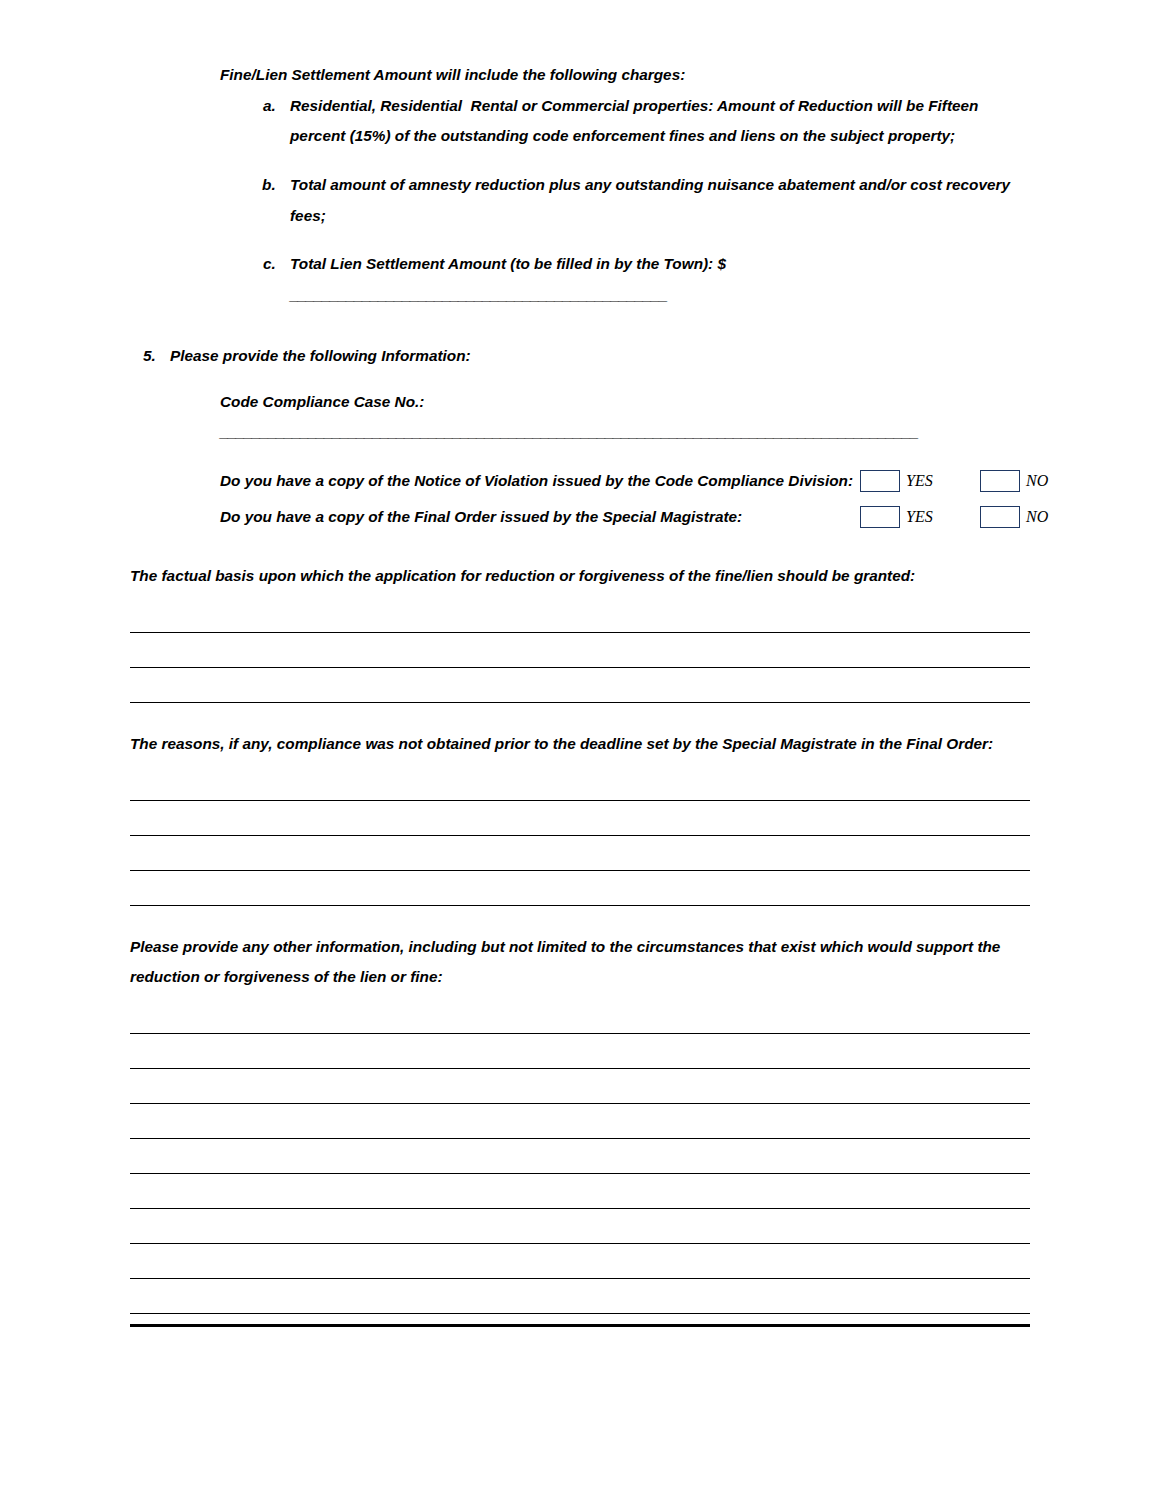Fine/Lien Settlement Amount will include the following charges:
Residential, Residential Rental or Commercial properties: Amount of Reduction will be Fifteen percent (15%) of the outstanding code enforcement fines and liens on the subject property;
Total amount of amnesty reduction plus any outstanding nuisance abatement and/or cost recovery fees;
Total Lien Settlement Amount (to be filled in by the Town): $ _______________________________________________
Please provide the following Information:
Code Compliance Case No.: _______________________________________________________________________________________
| Do you have a copy of the Notice of Violation issued by the Code Compliance Division: | YES | NO |
| Do you have a copy of the Final Order issued by the Special Magistrate: | YES | NO |
The factual basis upon which the application for reduction or forgiveness of the fine/lien should be granted:
The reasons, if any, compliance was not obtained prior to the deadline set by the Special Magistrate in the Final Order:
Please provide any other information, including but not limited to the circumstances that exist which would support the reduction or forgiveness of the lien or fine: